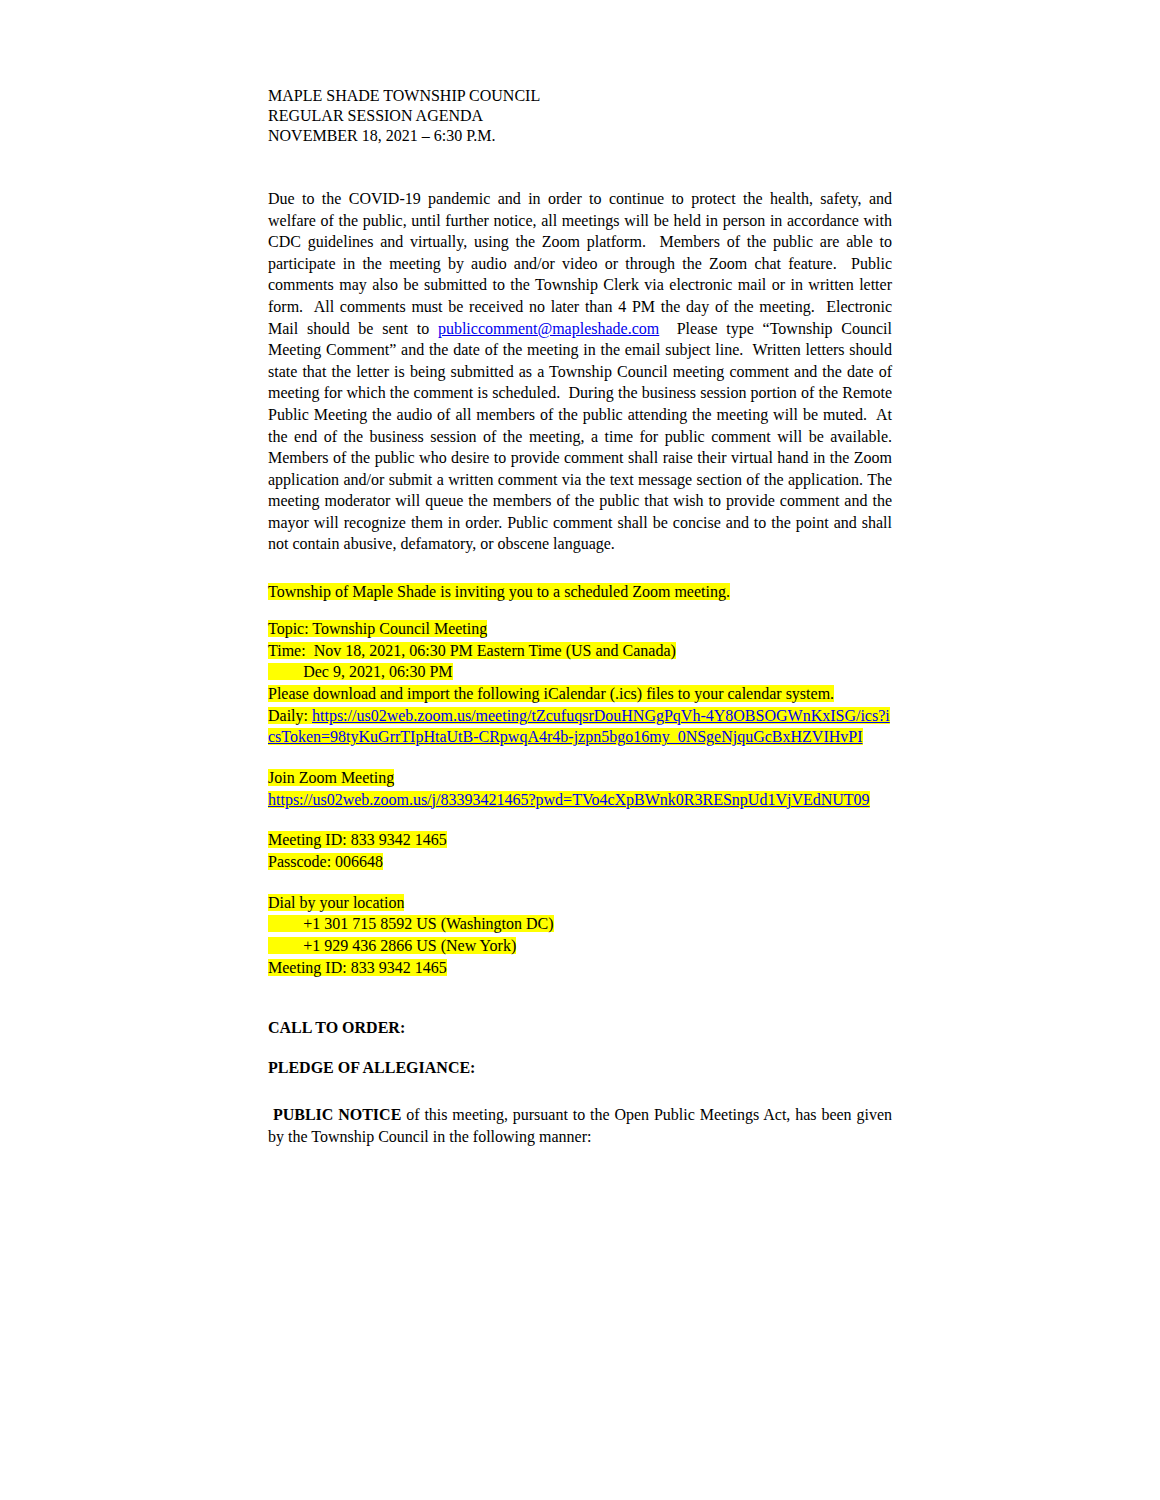MAPLE SHADE TOWNSHIP COUNCIL
REGULAR SESSION AGENDA
NOVEMBER 18, 2021 – 6:30 P.M.
Due to the COVID-19 pandemic and in order to continue to protect the health, safety, and welfare of the public, until further notice, all meetings will be held in person in accordance with CDC guidelines and virtually, using the Zoom platform. Members of the public are able to participate in the meeting by audio and/or video or through the Zoom chat feature. Public comments may also be submitted to the Township Clerk via electronic mail or in written letter form. All comments must be received no later than 4 PM the day of the meeting. Electronic Mail should be sent to publiccomment@mapleshade.com Please type “Township Council Meeting Comment” and the date of the meeting in the email subject line. Written letters should state that the letter is being submitted as a Township Council meeting comment and the date of meeting for which the comment is scheduled. During the business session portion of the Remote Public Meeting the audio of all members of the public attending the meeting will be muted. At the end of the business session of the meeting, a time for public comment will be available. Members of the public who desire to provide comment shall raise their virtual hand in the Zoom application and/or submit a written comment via the text message section of the application. The meeting moderator will queue the members of the public that wish to provide comment and the mayor will recognize them in order. Public comment shall be concise and to the point and shall not contain abusive, defamatory, or obscene language.
Township of Maple Shade is inviting you to a scheduled Zoom meeting.
Topic: Township Council Meeting
Time: Nov 18, 2021, 06:30 PM Eastern Time (US and Canada)
Dec 9, 2021, 06:30 PM
Please download and import the following iCalendar (.ics) files to your calendar system.
Daily: https://us02web.zoom.us/meeting/tZcufuqsrDouHNGgPqVh-4Y8OBSOGWnKxISG/ics?icsToken=98tyKuGrrTIpHtaUtB-CRpwqA4r4b-jzpn5bgo16my_0NSgeNjquGcBxHZVIHvPI
Join Zoom Meeting
https://us02web.zoom.us/j/83393421465?pwd=TVo4cXpBWnk0R3RESnpUd1VjVEdNUT09
Meeting ID: 833 9342 1465
Passcode: 006648
Dial by your location
+1 301 715 8592 US (Washington DC)
+1 929 436 2866 US (New York)
Meeting ID: 833 9342 1465
CALL TO ORDER:
PLEDGE OF ALLEGIANCE:
PUBLIC NOTICE of this meeting, pursuant to the Open Public Meetings Act, has been given by the Township Council in the following manner: